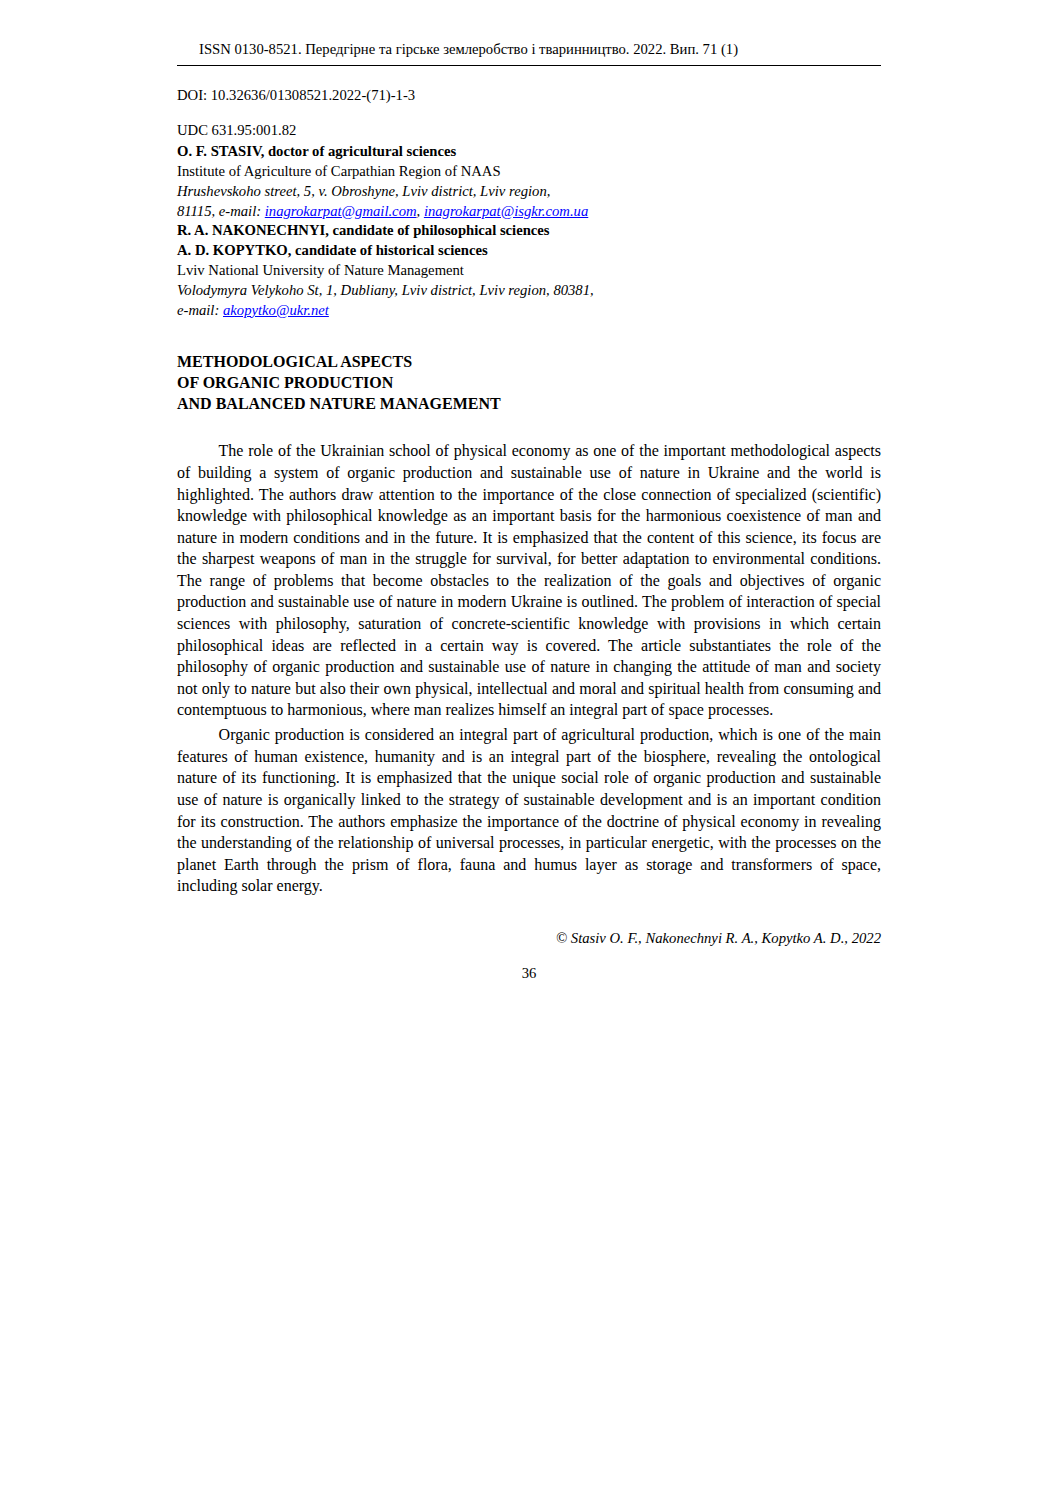ISSN 0130-8521. Передгірне та гірське землеробство і тваринництво. 2022. Вип. 71 (1)
DOI: 10.32636/01308521.2022-(71)-1-3
UDC 631.95:001.82
O. F. STASIV, doctor of agricultural sciences
Institute of Agriculture of Carpathian Region of NAAS
Hrushevskoho street, 5, v. Obroshyne, Lviv district, Lviv region,
81115, e-mail: inagrokarpat@gmail.com, inagrokarpat@isgkr.com.ua
R. A. NAKONECHNYI, candidate of philosophical sciences
A. D. KOPYTKO, candidate of historical sciences
Lviv National University of Nature Management
Volodymyra Velykoho St, 1, Dubliany, Lviv district, Lviv region, 80381,
e-mail: akopytko@ukr.net
Methodological aspects
of organic production
and balanced nature management
The role of the Ukrainian school of physical economy as one of the important methodological aspects of building a system of organic production and sustainable use of nature in Ukraine and the world is highlighted. The authors draw attention to the importance of the close connection of specialized (scientific) knowledge with philosophical knowledge as an important basis for the harmonious coexistence of man and nature in modern conditions and in the future. It is emphasized that the content of this science, its focus are the sharpest weapons of man in the struggle for survival, for better adaptation to environmental conditions. The range of problems that become obstacles to the realization of the goals and objectives of organic production and sustainable use of nature in modern Ukraine is outlined. The problem of interaction of special sciences with philosophy, saturation of concrete-scientific knowledge with provisions in which certain philosophical ideas are reflected in a certain way is covered. The article substantiates the role of the philosophy of organic production and sustainable use of nature in changing the attitude of man and society not only to nature but also their own physical, intellectual and moral and spiritual health from consuming and contemptuous to harmonious, where man realizes himself an integral part of space processes.
Organic production is considered an integral part of agricultural production, which is one of the main features of human existence, humanity and is an integral part of the biosphere, revealing the ontological nature of its functioning. It is emphasized that the unique social role of organic production and sustainable use of nature is organically linked to the strategy of sustainable development and is an important condition for its construction. The authors emphasize the importance of the doctrine of physical economy in revealing the understanding of the relationship of universal processes, in particular energetic, with the processes on the planet Earth through the prism of flora, fauna and humus layer as storage and transformers of space, including solar energy.
© Stasiv O. F., Nakonechnyi R. A., Kopytko A. D., 2022
36